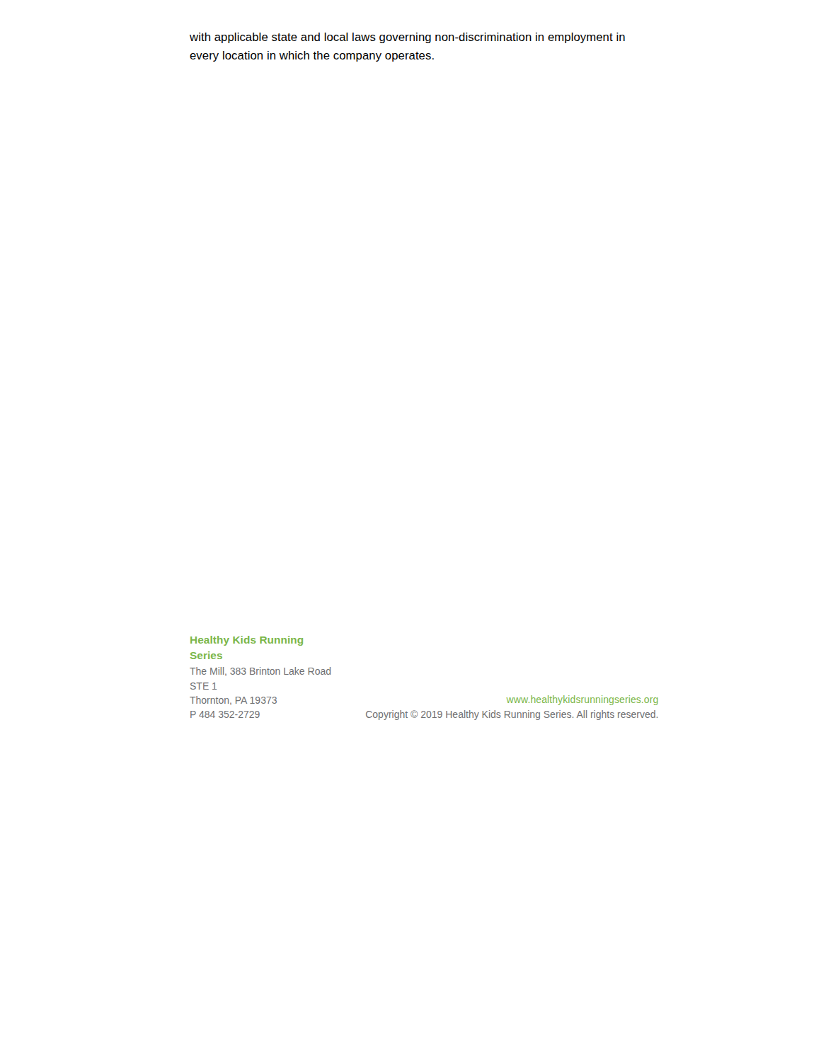with applicable state and local laws governing non-discrimination in employment in every location in which the company operates.
Healthy Kids Running Series
The Mill, 383 Brinton Lake Road STE 1
Thornton, PA 19373
P 484 352-2729
www.healthykidsrunningseries.org
Copyright © 2019 Healthy Kids Running Series. All rights reserved.